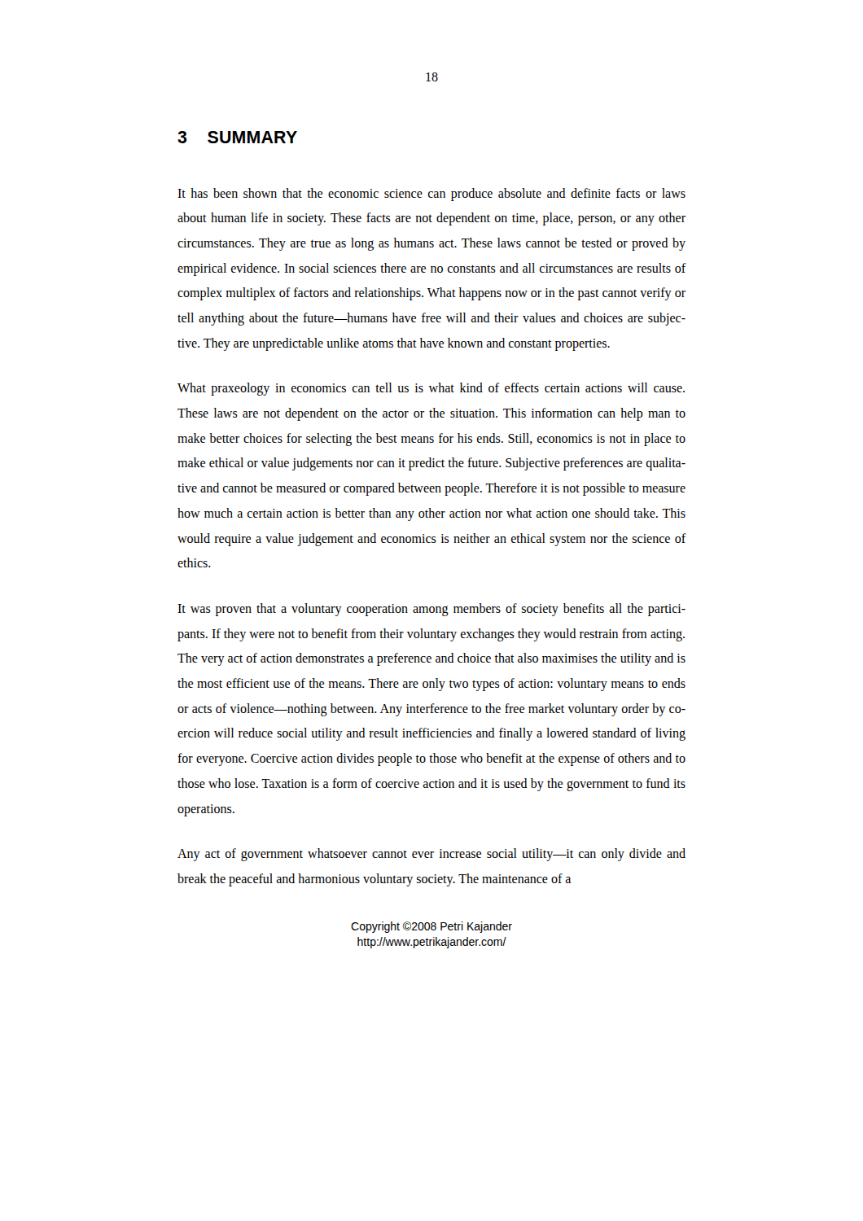18
3 SUMMARY
It has been shown that the economic science can produce absolute and definite facts or laws about human life in society. These facts are not dependent on time, place, person, or any other circumstances. They are true as long as humans act. These laws cannot be tested or proved by empirical evidence. In social sciences there are no constants and all circumstances are results of complex multiplex of factors and relationships. What happens now or in the past cannot verify or tell anything about the future—humans have free will and their values and choices are subjective. They are unpredictable unlike atoms that have known and constant properties.
What praxeology in economics can tell us is what kind of effects certain actions will cause. These laws are not dependent on the actor or the situation. This information can help man to make better choices for selecting the best means for his ends. Still, economics is not in place to make ethical or value judgements nor can it predict the future. Subjective preferences are qualitative and cannot be measured or compared between people. Therefore it is not possible to measure how much a certain action is better than any other action nor what action one should take. This would require a value judgement and economics is neither an ethical system nor the science of ethics.
It was proven that a voluntary cooperation among members of society benefits all the participants. If they were not to benefit from their voluntary exchanges they would restrain from acting. The very act of action demonstrates a preference and choice that also maximises the utility and is the most efficient use of the means. There are only two types of action: voluntary means to ends or acts of violence—nothing between. Any interference to the free market voluntary order by coercion will reduce social utility and result inefficiencies and finally a lowered standard of living for everyone. Coercive action divides people to those who benefit at the expense of others and to those who lose. Taxation is a form of coercive action and it is used by the government to fund its operations.
Any act of government whatsoever cannot ever increase social utility—it can only divide and break the peaceful and harmonious voluntary society. The maintenance of a
Copyright ©2008 Petri Kajander
http://www.petrikajander.com/